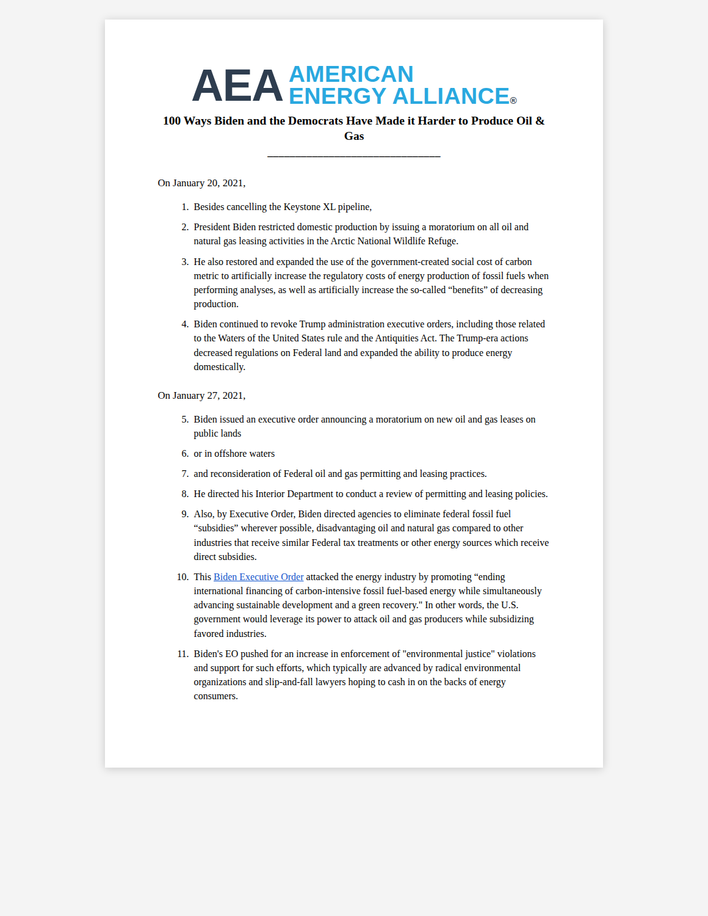AEA AMERICAN ENERGY ALLIANCE®
100 Ways Biden and the Democrats Have Made it Harder to Produce Oil & Gas
_______________________________
On January 20, 2021,
Besides cancelling the Keystone XL pipeline,
President Biden restricted domestic production by issuing a moratorium on all oil and natural gas leasing activities in the Arctic National Wildlife Refuge.
He also restored and expanded the use of the government-created social cost of carbon metric to artificially increase the regulatory costs of energy production of fossil fuels when performing analyses, as well as artificially increase the so-called “benefits” of decreasing production.
Biden continued to revoke Trump administration executive orders, including those related to the Waters of the United States rule and the Antiquities Act. The Trump-era actions decreased regulations on Federal land and expanded the ability to produce energy domestically.
On January 27, 2021,
Biden issued an executive order announcing a moratorium on new oil and gas leases on public lands
or in offshore waters
and reconsideration of Federal oil and gas permitting and leasing practices.
He directed his Interior Department to conduct a review of permitting and leasing policies.
Also, by Executive Order, Biden directed agencies to eliminate federal fossil fuel “subsidies” wherever possible, disadvantaging oil and natural gas compared to other industries that receive similar Federal tax treatments or other energy sources which receive direct subsidies.
This Biden Executive Order attacked the energy industry by promoting “ending international financing of carbon-intensive fossil fuel-based energy while simultaneously advancing sustainable development and a green recovery." In other words, the U.S. government would leverage its power to attack oil and gas producers while subsidizing favored industries.
Biden's EO pushed for an increase in enforcement of "environmental justice" violations and support for such efforts, which typically are advanced by radical environmental organizations and slip-and-fall lawyers hoping to cash in on the backs of energy consumers.